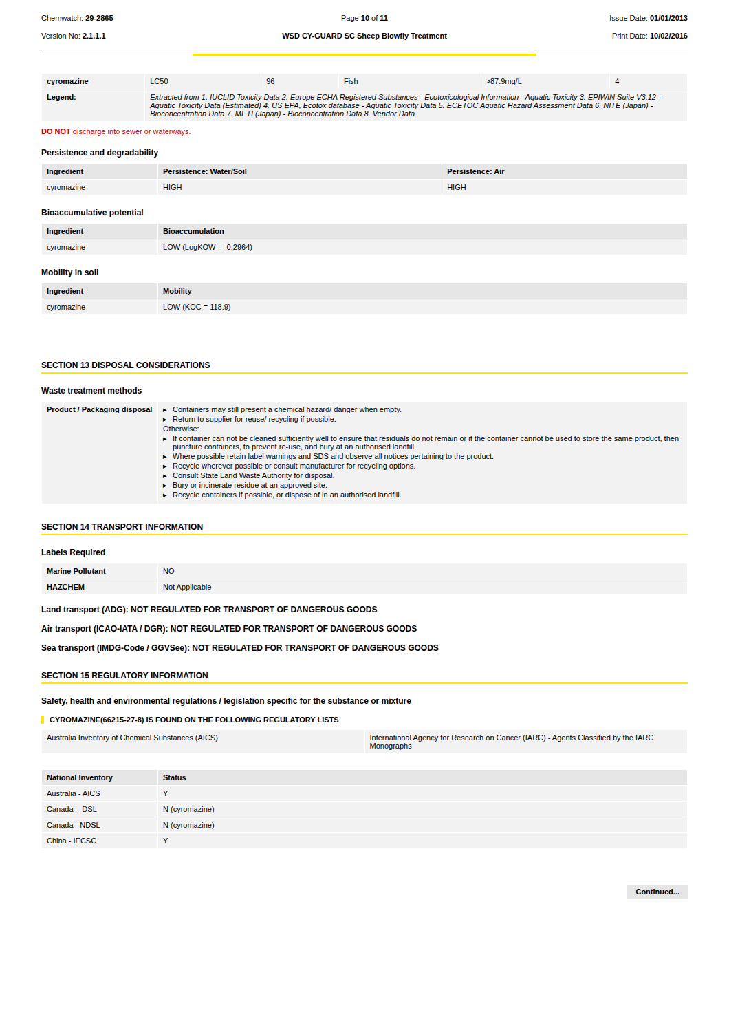Chemwatch: 29-2865
Version No: 2.1.1.1
Page 10 of 11
WSD CY-GUARD SC Sheep Blowfly Treatment
Issue Date: 01/01/2013
Print Date: 10/02/2016
| cyromazine | LC50 | 96 | Fish | >87.9mg/L | 4 |
| Legend: | Extracted from 1. IUCLID Toxicity Data 2. Europe ECHA Registered Substances - Ecotoxicological Information - Aquatic Toxicity 3. EPIWIN Suite V3.12 - Aquatic Toxicity Data (Estimated) 4. US EPA, Ecotox database - Aquatic Toxicity Data 5. ECETOC Aquatic Hazard Assessment Data 6. NITE (Japan) - Bioconcentration Data 7. METI (Japan) - Bioconcentration Data 8. Vendor Data |
DO NOT discharge into sewer or waterways.
Persistence and degradability
| Ingredient | Persistence: Water/Soil | Persistence: Air |
| cyromazine | HIGH | HIGH |
Bioaccumulative potential
| Ingredient | Bioaccumulation |
| cyromazine | LOW (LogKOW = -0.2964) |
Mobility in soil
| Ingredient | Mobility |
| cyromazine | LOW (KOC = 118.9) |
SECTION 13 DISPOSAL CONSIDERATIONS
Waste treatment methods
| Product / Packaging disposal | Containers may still present a chemical hazard/ danger when empty. Return to supplier for reuse/ recycling if possible. Otherwise: If container can not be cleaned sufficiently well to ensure that residuals do not remain or if the container cannot be used to store the same product, then puncture containers, to prevent re-use, and bury at an authorised landfill. Where possible retain label warnings and SDS and observe all notices pertaining to the product. Recycle wherever possible or consult manufacturer for recycling options. Consult State Land Waste Authority for disposal. Bury or incinerate residue at an approved site. Recycle containers if possible, or dispose of in an authorised landfill. |
SECTION 14 TRANSPORT INFORMATION
Labels Required
| Marine Pollutant | NO |
| HAZCHEM | Not Applicable |
Land transport (ADG): NOT REGULATED FOR TRANSPORT OF DANGEROUS GOODS
Air transport (ICAO-IATA / DGR): NOT REGULATED FOR TRANSPORT OF DANGEROUS GOODS
Sea transport (IMDG-Code / GGVSee): NOT REGULATED FOR TRANSPORT OF DANGEROUS GOODS
SECTION 15 REGULATORY INFORMATION
Safety, health and environmental regulations / legislation specific for the substance or mixture
CYROMAZINE(66215-27-8) IS FOUND ON THE FOLLOWING REGULATORY LISTS
| Australia Inventory of Chemical Substances (AICS) | International Agency for Research on Cancer (IARC) - Agents Classified by the IARC Monographs |
| National Inventory | Status |
| Australia - AICS | Y |
| Canada - DSL | N (cyromazine) |
| Canada - NDSL | N (cyromazine) |
| China - IECSC | Y |
Continued...